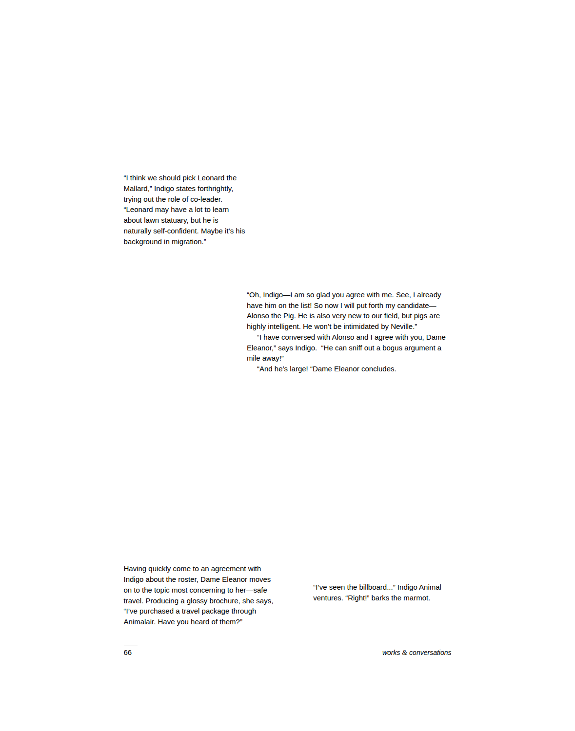“I think we should pick Leonard the Mallard,” Indigo states forthrightly, trying out the role of co-leader. “Leonard may have a lot to learn about lawn statuary, but he is naturally self-confident. Maybe it’s his background in migration.”
“Oh, Indigo—I am so glad you agree with me. See, I already have him on the list! So now I will put forth my candidate—Alonso the Pig. He is also very new to our field, but pigs are highly intelligent. He won’t be intimidated by Neville.”
“I have conversed with Alonso and I agree with you, Dame Eleanor,” says Indigo. “He can sniff out a bogus argument a mile away!”
“And he’s large! “Dame Eleanor concludes.
Having quickly come to an agreement with Indigo about the roster, Dame Eleanor moves on to the topic most concerning to her—safe travel. Producing a glossy brochure, she says, “I’ve purchased a travel package through Animalair. Have you heard of them?”
“I’ve seen the billboard...” Indigo Animal ventures. “Right!” barks the marmot.
66
works & conversations